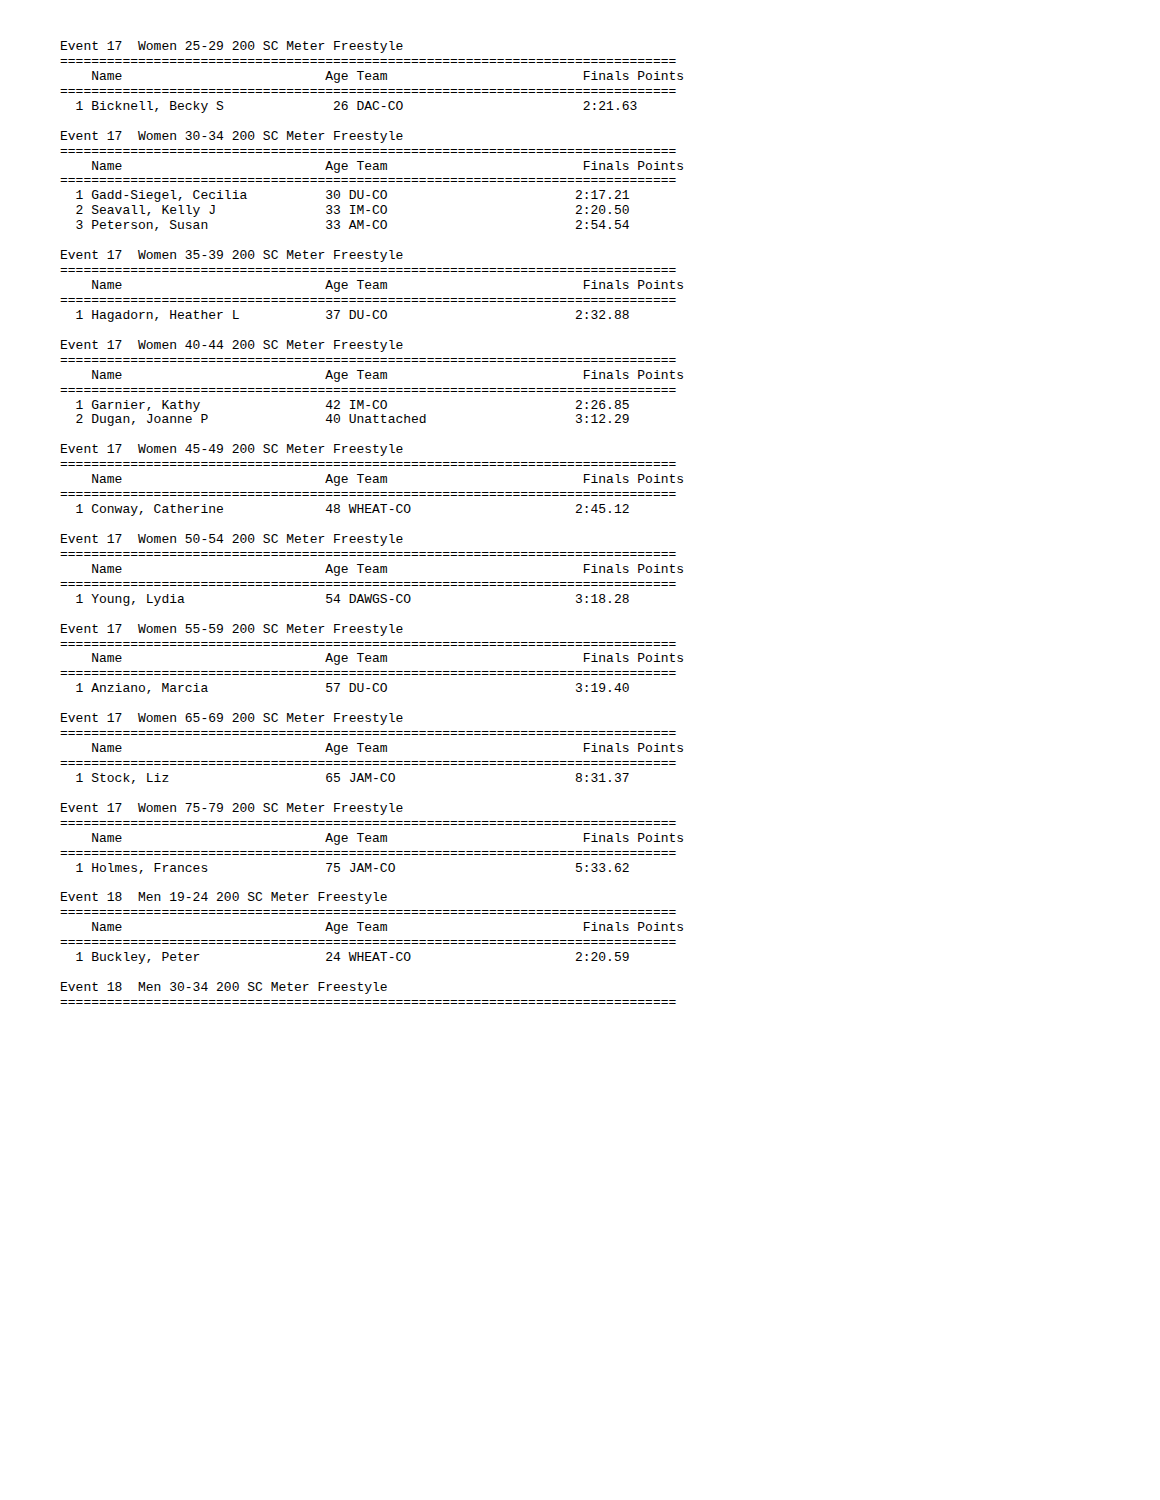Event 17  Women 25-29 200 SC Meter Freestyle
===============================================================================
    Name                          Age Team                         Finals Points
===============================================================================
  1 Bicknell, Becky S              26 DAC-CO                       2:21.63

Event 17  Women 30-34 200 SC Meter Freestyle
===============================================================================
    Name                          Age Team                         Finals Points
===============================================================================
  1 Gadd-Siegel, Cecilia          30 DU-CO                        2:17.21
  2 Seavall, Kelly J              33 IM-CO                        2:20.50
  3 Peterson, Susan               33 AM-CO                        2:54.54

Event 17  Women 35-39 200 SC Meter Freestyle
===============================================================================
    Name                          Age Team                         Finals Points
===============================================================================
  1 Hagadorn, Heather L           37 DU-CO                        2:32.88

Event 17  Women 40-44 200 SC Meter Freestyle
===============================================================================
    Name                          Age Team                         Finals Points
===============================================================================
  1 Garnier, Kathy                42 IM-CO                        2:26.85
  2 Dugan, Joanne P               40 Unattached                   3:12.29

Event 17  Women 45-49 200 SC Meter Freestyle
===============================================================================
    Name                          Age Team                         Finals Points
===============================================================================
  1 Conway, Catherine             48 WHEAT-CO                     2:45.12

Event 17  Women 50-54 200 SC Meter Freestyle
===============================================================================
    Name                          Age Team                         Finals Points
===============================================================================
  1 Young, Lydia                  54 DAWGS-CO                     3:18.28

Event 17  Women 55-59 200 SC Meter Freestyle
===============================================================================
    Name                          Age Team                         Finals Points
===============================================================================
  1 Anziano, Marcia               57 DU-CO                        3:19.40

Event 17  Women 65-69 200 SC Meter Freestyle
===============================================================================
    Name                          Age Team                         Finals Points
===============================================================================
  1 Stock, Liz                    65 JAM-CO                       8:31.37

Event 17  Women 75-79 200 SC Meter Freestyle
===============================================================================
    Name                          Age Team                         Finals Points
===============================================================================
  1 Holmes, Frances               75 JAM-CO                       5:33.62

Event 18  Men 19-24 200 SC Meter Freestyle
===============================================================================
    Name                          Age Team                         Finals Points
===============================================================================
  1 Buckley, Peter                24 WHEAT-CO                     2:20.59

Event 18  Men 30-34 200 SC Meter Freestyle
===============================================================================